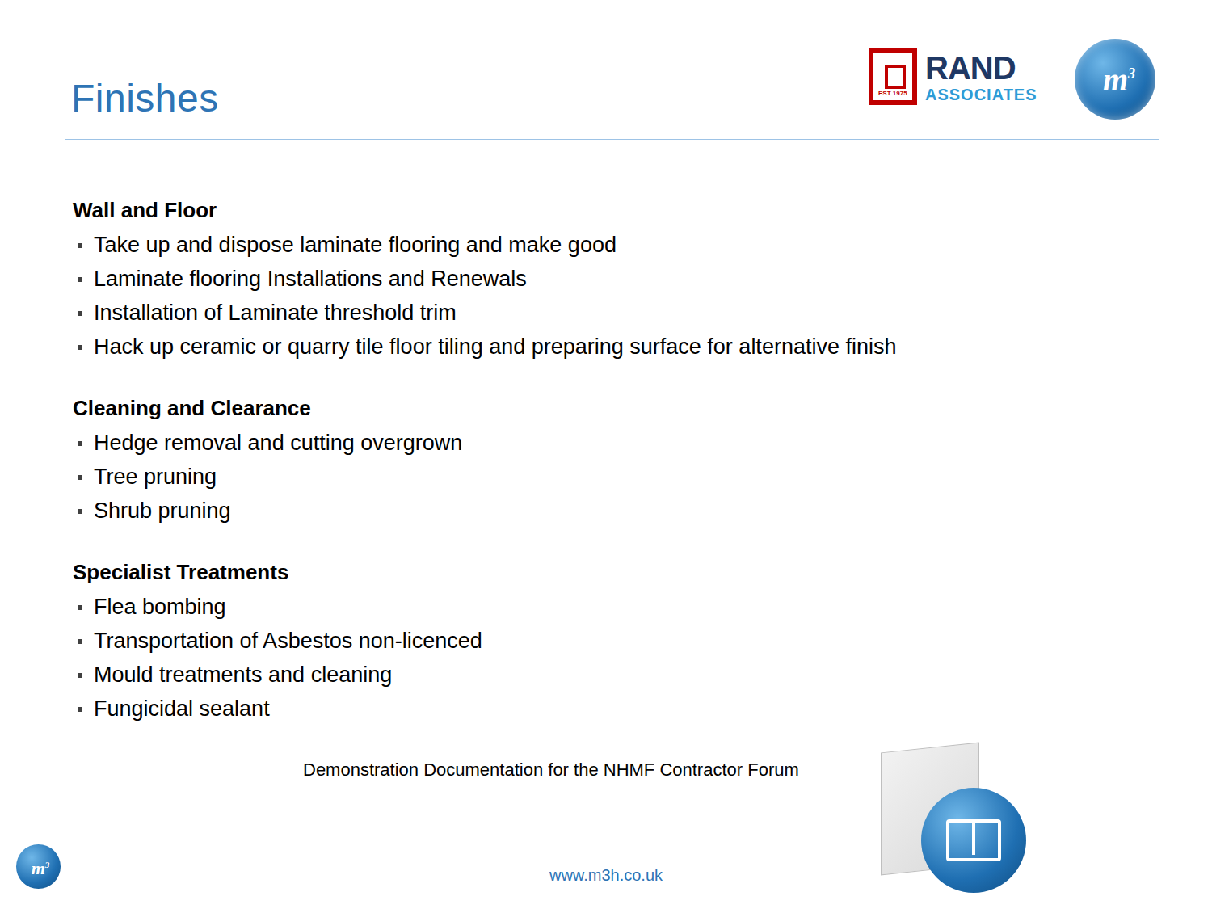Finishes
EST 1975
RAND
ASSOCIATES
m3
Wall and Floor
Take up and dispose laminate flooring and make good
Laminate flooring Installations and Renewals
Installation of Laminate threshold trim
Hack up ceramic or quarry tile floor tiling and preparing surface for alternative finish
Cleaning and Clearance
Hedge removal and cutting overgrown
Tree pruning
Shrub pruning
Specialist Treatments
Flea bombing
Transportation of Asbestos non-licenced
Mould treatments and cleaning
Fungicidal sealant
Demonstration Documentation for the NHMF Contractor Forum
m3
www.m3h.co.uk